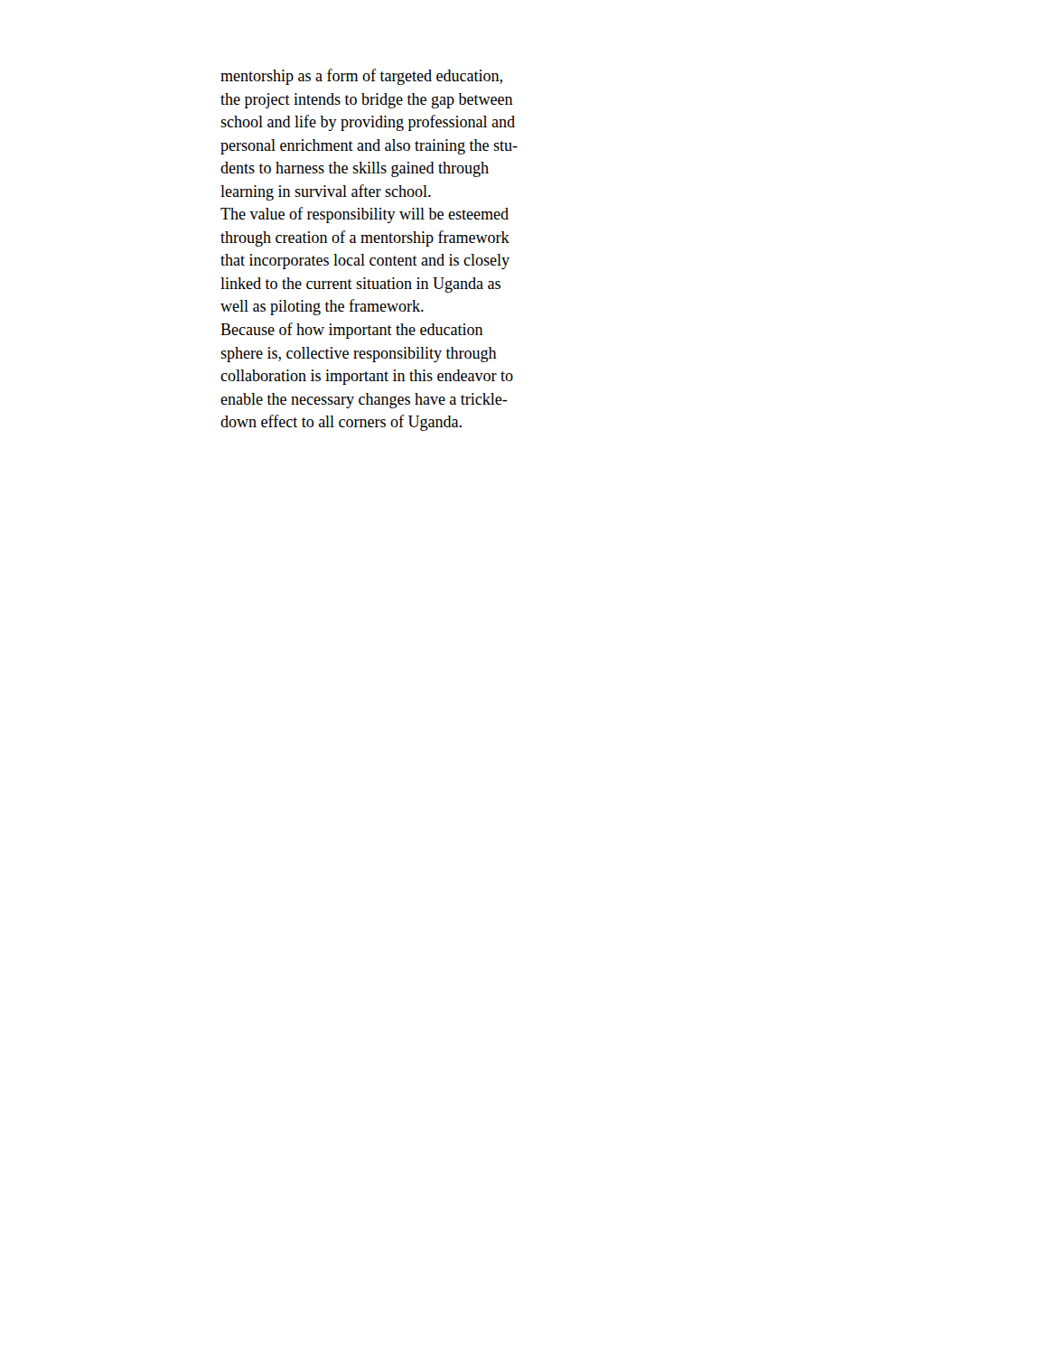mentorship as a form of targeted education, the project intends to bridge the gap between school and life by providing professional and personal enrichment and also training the students to harness the skills gained through learning in survival after school.
The value of responsibility will be esteemed through creation of a mentorship framework that incorporates local content and is closely linked to the current situation in Uganda as well as piloting the framework.
Because of how important the education sphere is, collective responsibility through collaboration is important in this endeavor to enable the necessary changes have a trickledown effect to all corners of Uganda.